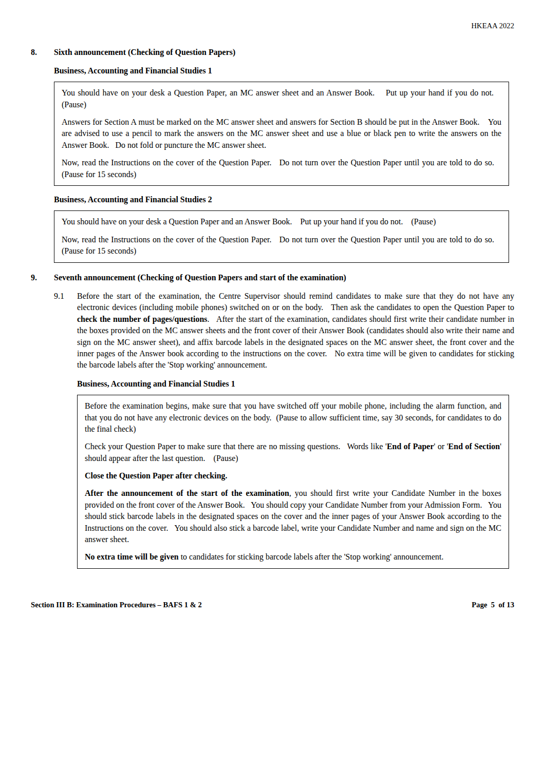HKEAA 2022
8.
Sixth announcement (Checking of Question Papers)
Business, Accounting and Financial Studies 1
You should have on your desk a Question Paper, an MC answer sheet and an Answer Book. Put up your hand if you do not. (Pause)
Answers for Section A must be marked on the MC answer sheet and answers for Section B should be put in the Answer Book. You are advised to use a pencil to mark the answers on the MC answer sheet and use a blue or black pen to write the answers on the Answer Book. Do not fold or puncture the MC answer sheet.
Now, read the Instructions on the cover of the Question Paper. Do not turn over the Question Paper until you are told to do so. (Pause for 15 seconds)
Business, Accounting and Financial Studies 2
You should have on your desk a Question Paper and an Answer Book. Put up your hand if you do not. (Pause)
Now, read the Instructions on the cover of the Question Paper. Do not turn over the Question Paper until you are told to do so. (Pause for 15 seconds)
9.
Seventh announcement (Checking of Question Papers and start of the examination)
9.1
Before the start of the examination, the Centre Supervisor should remind candidates to make sure that they do not have any electronic devices (including mobile phones) switched on or on the body. Then ask the candidates to open the Question Paper to check the number of pages/questions. After the start of the examination, candidates should first write their candidate number in the boxes provided on the MC answer sheets and the front cover of their Answer Book (candidates should also write their name and sign on the MC answer sheet), and affix barcode labels in the designated spaces on the MC answer sheet, the front cover and the inner pages of the Answer book according to the instructions on the cover. No extra time will be given to candidates for sticking the barcode labels after the 'Stop working' announcement.
Business, Accounting and Financial Studies 1
Before the examination begins, make sure that you have switched off your mobile phone, including the alarm function, and that you do not have any electronic devices on the body. (Pause to allow sufficient time, say 30 seconds, for candidates to do the final check)
Check your Question Paper to make sure that there are no missing questions. Words like 'End of Paper' or 'End of Section' should appear after the last question. (Pause)
Close the Question Paper after checking.
After the announcement of the start of the examination, you should first write your Candidate Number in the boxes provided on the front cover of the Answer Book. You should copy your Candidate Number from your Admission Form. You should stick barcode labels in the designated spaces on the cover and the inner pages of your Answer Book according to the Instructions on the cover. You should also stick a barcode label, write your Candidate Number and name and sign on the MC answer sheet.
No extra time will be given to candidates for sticking barcode labels after the 'Stop working' announcement.
Section III B: Examination Procedures – BAFS 1 & 2
Page 5 of 13